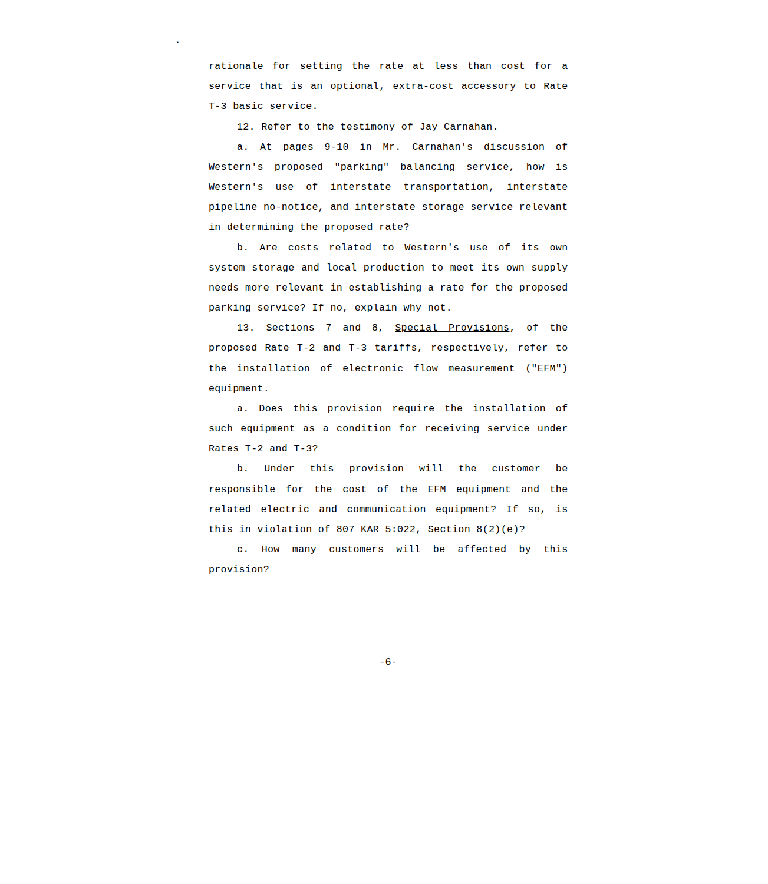.
rationale for setting the rate at less than cost for a service that is an optional, extra-cost accessory to Rate T-3 basic service.
12. Refer to the testimony of Jay Carnahan.
a. At pages 9-10 in Mr. Carnahan's discussion of Western's proposed "parking" balancing service, how is Western's use of interstate transportation, interstate pipeline no-notice, and interstate storage service relevant in determining the proposed rate?
b. Are costs related to Western's use of its own system storage and local production to meet its own supply needs more relevant in establishing a rate for the proposed parking service? If no, explain why not.
13. Sections 7 and 8, Special Provisions, of the proposed Rate T-2 and T-3 tariffs, respectively, refer to the installation of electronic flow measurement ("EFM") equipment.
a. Does this provision require the installation of such equipment as a condition for receiving service under Rates T-2 and T-3?
b. Under this provision will the customer be responsible for the cost of the EFM equipment and the related electric and communication equipment? If so, is this in violation of 807 KAR 5:022, Section 8(2)(e)?
c. How many customers will be affected by this provision?
-6-